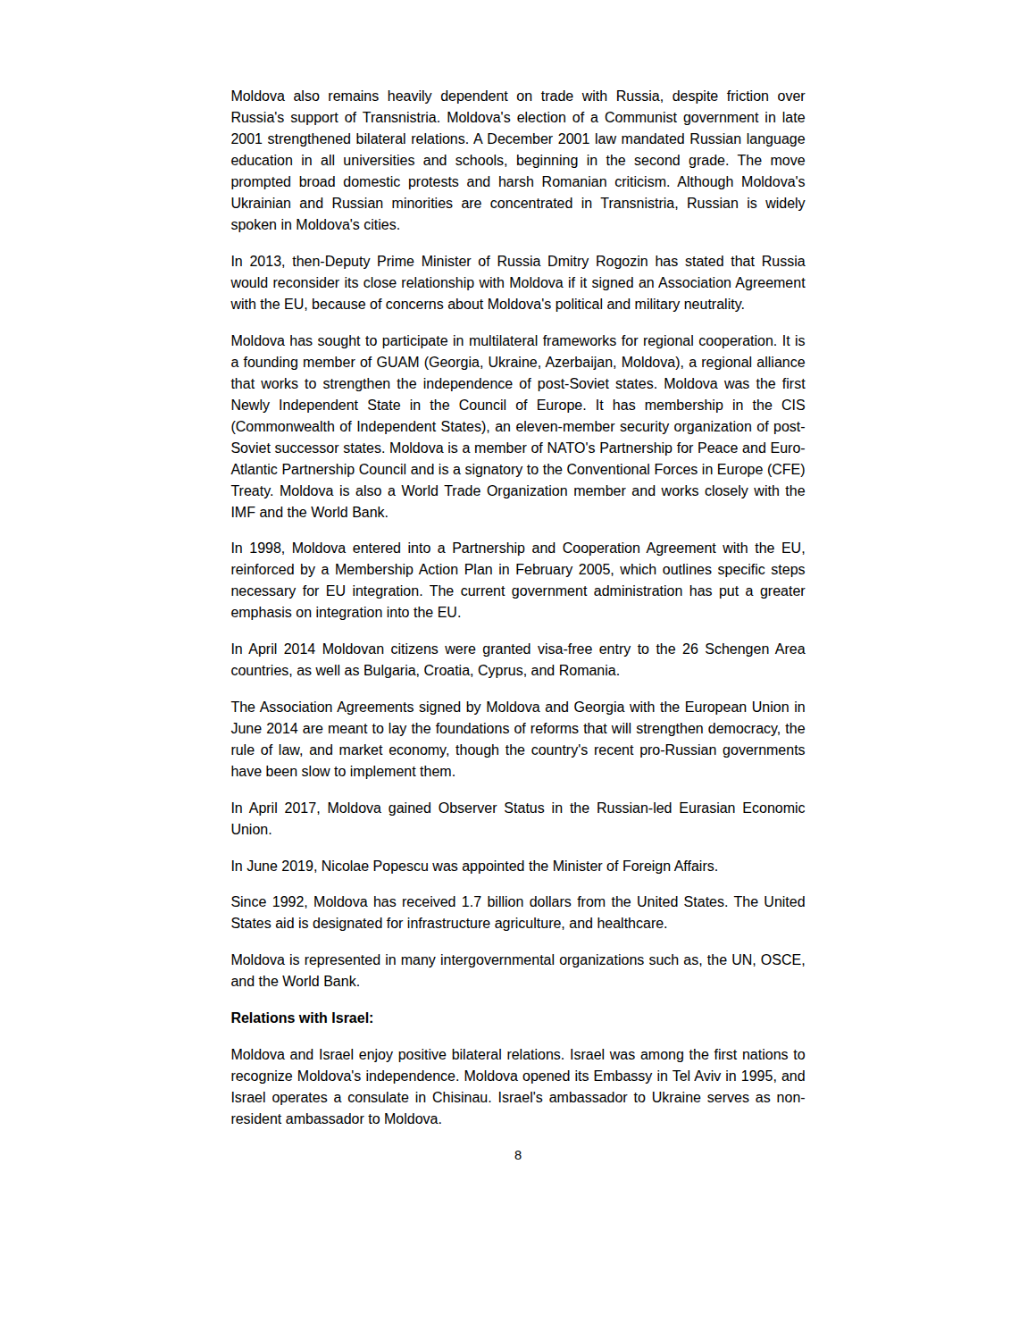Moldova also remains heavily dependent on trade with Russia, despite friction over Russia's support of Transnistria. Moldova's election of a Communist government in late 2001 strengthened bilateral relations. A December 2001 law mandated Russian language education in all universities and schools, beginning in the second grade. The move prompted broad domestic protests and harsh Romanian criticism. Although Moldova's Ukrainian and Russian minorities are concentrated in Transnistria, Russian is widely spoken in Moldova's cities.
In 2013, then-Deputy Prime Minister of Russia Dmitry Rogozin has stated that Russia would reconsider its close relationship with Moldova if it signed an Association Agreement with the EU, because of concerns about Moldova's political and military neutrality.
Moldova has sought to participate in multilateral frameworks for regional cooperation. It is a founding member of GUAM (Georgia, Ukraine, Azerbaijan, Moldova), a regional alliance that works to strengthen the independence of post-Soviet states. Moldova was the first Newly Independent State in the Council of Europe. It has membership in the CIS (Commonwealth of Independent States), an eleven-member security organization of post-Soviet successor states. Moldova is a member of NATO's Partnership for Peace and Euro-Atlantic Partnership Council and is a signatory to the Conventional Forces in Europe (CFE) Treaty. Moldova is also a World Trade Organization member and works closely with the IMF and the World Bank.
In 1998, Moldova entered into a Partnership and Cooperation Agreement with the EU, reinforced by a Membership Action Plan in February 2005, which outlines specific steps necessary for EU integration. The current government administration has put a greater emphasis on integration into the EU.
In April 2014 Moldovan citizens were granted visa-free entry to the 26 Schengen Area countries, as well as Bulgaria, Croatia, Cyprus, and Romania.
The Association Agreements signed by Moldova and Georgia with the European Union in June 2014 are meant to lay the foundations of reforms that will strengthen democracy, the rule of law, and market economy, though the country's recent pro-Russian governments have been slow to implement them.
In April 2017, Moldova gained Observer Status in the Russian-led Eurasian Economic Union.
In June 2019, Nicolae Popescu was appointed the Minister of Foreign Affairs.
Since 1992, Moldova has received 1.7 billion dollars from the United States. The United States aid is designated for infrastructure agriculture, and healthcare.
Moldova is represented in many intergovernmental organizations such as, the UN, OSCE, and the World Bank.
Relations with Israel:
Moldova and Israel enjoy positive bilateral relations. Israel was among the first nations to recognize Moldova's independence. Moldova opened its Embassy in Tel Aviv in 1995, and Israel operates a consulate in Chisinau. Israel's ambassador to Ukraine serves as non-resident ambassador to Moldova.
8